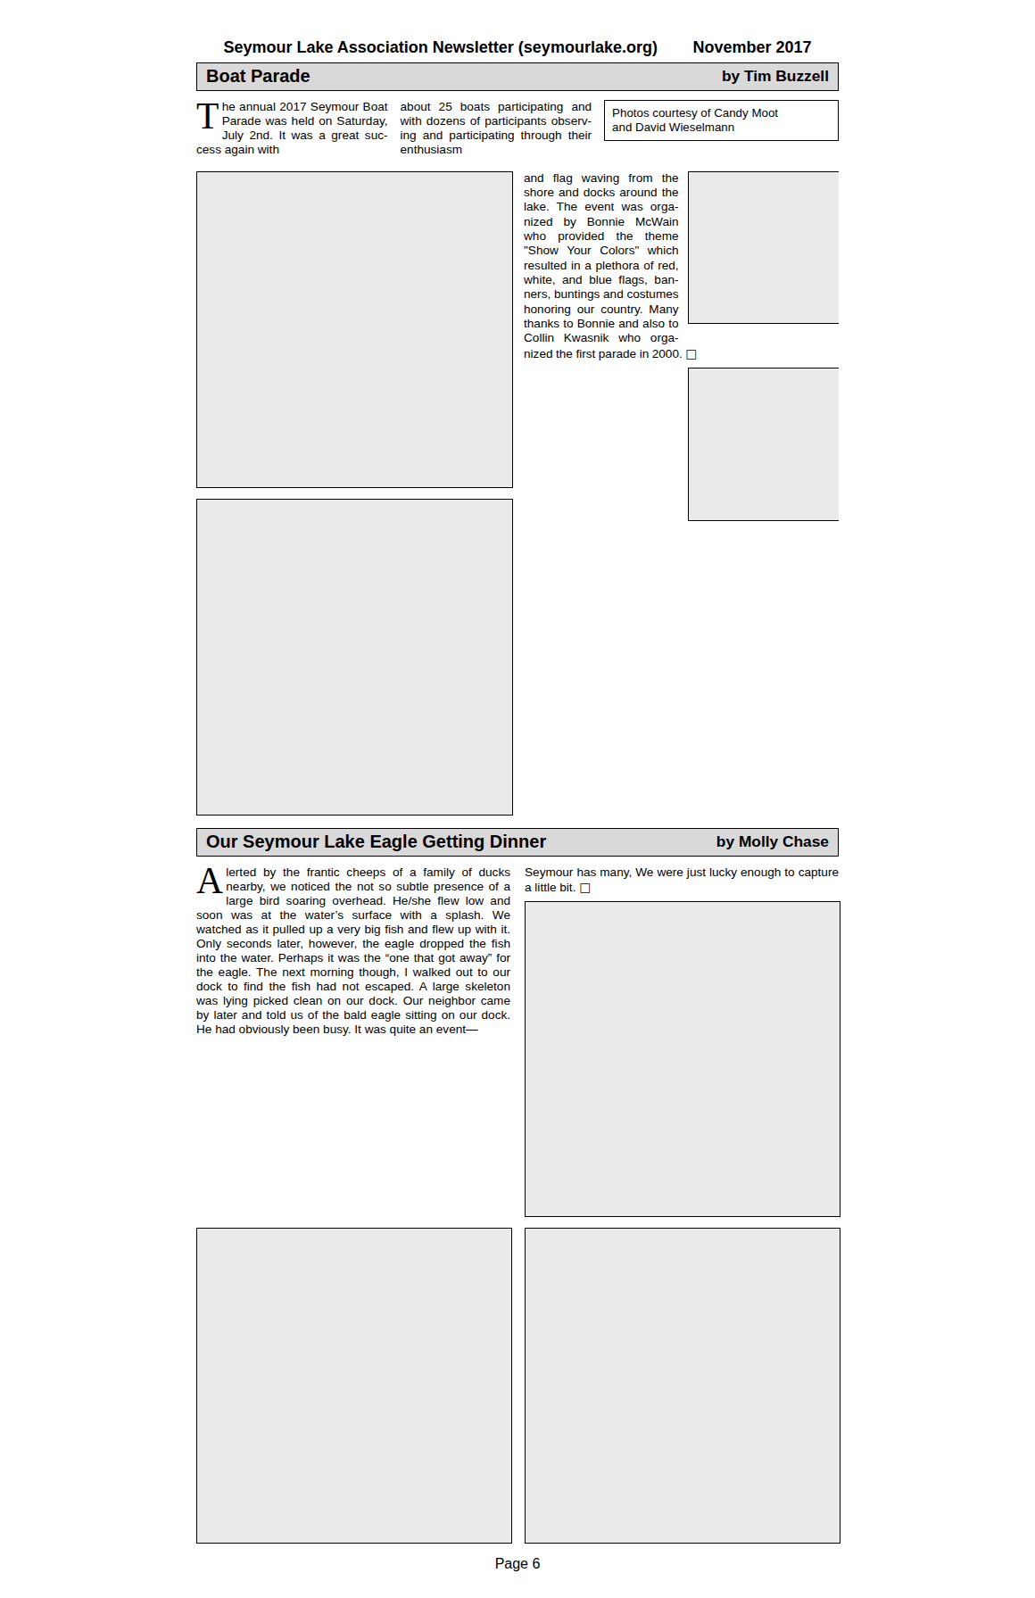Seymour Lake Association Newsletter (seymourlake.org) November 2017
Boat Parade by Tim Buzzell
The annual 2017 Seymour Boat Parade was held on Saturday, July 2nd. It was a great success again with
about 25 boats participating and with dozens of participants observing and participating through their enthusiasm
Photos courtesy of Candy Moot
and David Wieselmann
and flag waving from the shore and docks around the lake. The event was or­ganized by Bonnie McWain who provided the theme "Show Your Colors" which resulted in a plethora of red, white, and blue flags, banners, buntings and costumes honoring our country. Many thanks to Bonnie and also to Collin Kwasnik who organized the first parade in 2000. □
Our Seymour Lake Eagle Getting Dinner by Molly Chase
Alerted by the frantic cheeps of a family of ducks nearby, we noticed the not so subtle presence of a large bird soaring overhead. He/she flew low and soon was at the water’s surface with a splash. We watched as it pulled up a very big fish and flew up with it. Only seconds later, however, the eagle dropped the fish into the water. Perhaps it was the “one that got away” for the eagle. The next morning though, I walked out to our dock to find the fish had not escaped. A large skeleton was lying picked clean on our dock. Our neigh­bor came by later and told us of the bald eagle sitting on our dock. He had obviously been busy. It was quite an event—
Seymour has many, We were just lucky enough to capture a little bit. □
Page 6